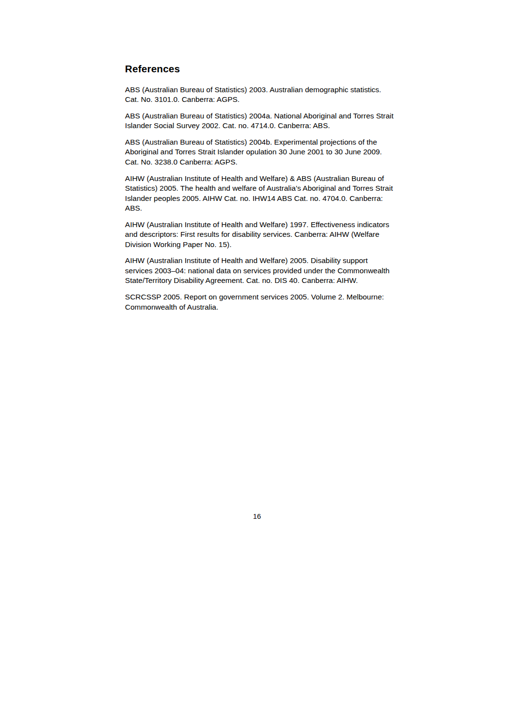References
ABS (Australian Bureau of Statistics) 2003. Australian demographic statistics. Cat. No. 3101.0. Canberra: AGPS.
ABS (Australian Bureau of Statistics) 2004a. National Aboriginal and Torres Strait Islander Social Survey 2002. Cat. no. 4714.0. Canberra: ABS.
ABS (Australian Bureau of Statistics) 2004b. Experimental projections of the Aboriginal and Torres Strait Islander opulation 30 June 2001 to 30 June 2009. Cat. No. 3238.0 Canberra: AGPS.
AIHW (Australian Institute of Health and Welfare) & ABS (Australian Bureau of Statistics) 2005. The health and welfare of Australia’s Aboriginal and Torres Strait Islander peoples 2005. AIHW Cat. no. IHW14 ABS Cat. no. 4704.0. Canberra: ABS.
AIHW (Australian Institute of Health and Welfare) 1997. Effectiveness indicators and descriptors: First results for disability services. Canberra: AIHW (Welfare Division Working Paper No. 15).
AIHW (Australian Institute of Health and Welfare) 2005. Disability support services 2003–04: national data on services provided under the Commonwealth State/Territory Disability Agreement. Cat. no. DIS 40. Canberra: AIHW.
SCRCSSP 2005. Report on government services 2005. Volume 2. Melbourne: Commonwealth of Australia.
16